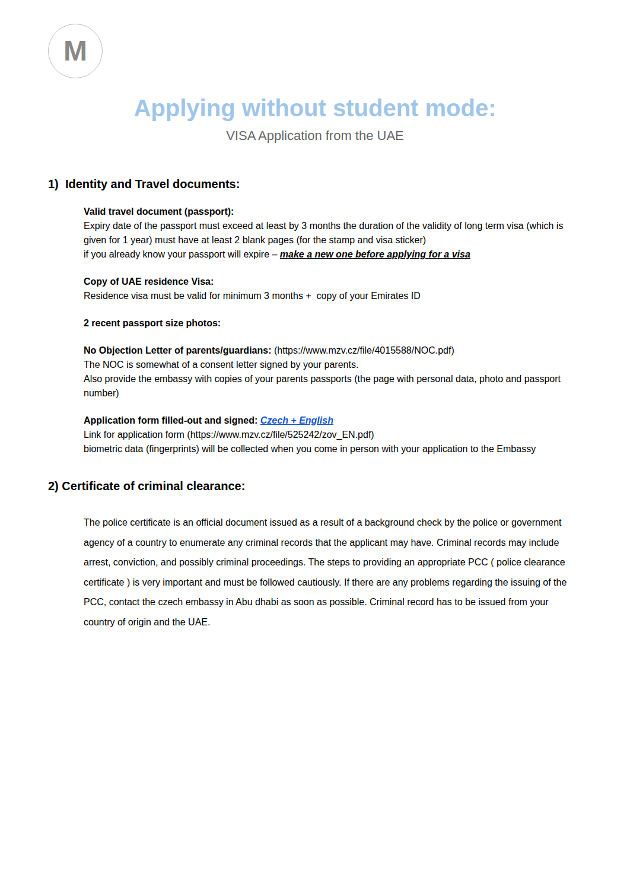M
Applying without student mode:
VISA Application from the UAE
1) Identity and Travel documents:
Valid travel document (passport):
Expiry date of the passport must exceed at least by 3 months the duration of the validity of long term visa (which is given for 1 year) must have at least 2 blank pages (for the stamp and visa sticker)
if you already know your passport will expire – make a new one before applying for a visa
Copy of UAE residence Visa:
Residence visa must be valid for minimum 3 months + copy of your Emirates ID
2 recent passport size photos:
No Objection Letter of parents/guardians: (https://www.mzv.cz/file/4015588/NOC.pdf)
The NOC is somewhat of a consent letter signed by your parents.
Also provide the embassy with copies of your parents passports (the page with personal data, photo and passport number)
Application form filled-out and signed: Czech + English
Link for application form (https://www.mzv.cz/file/525242/zov_EN.pdf)
biometric data (fingerprints) will be collected when you come in person with your application to the Embassy
2) Certificate of criminal clearance:
The police certificate is an official document issued as a result of a background check by the police or government agency of a country to enumerate any criminal records that the applicant may have. Criminal records may include arrest, conviction, and possibly criminal proceedings. The steps to providing an appropriate PCC ( police clearance certificate ) is very important and must be followed cautiously. If there are any problems regarding the issuing of the PCC, contact the czech embassy in Abu dhabi as soon as possible. Criminal record has to be issued from your country of origin and the UAE.